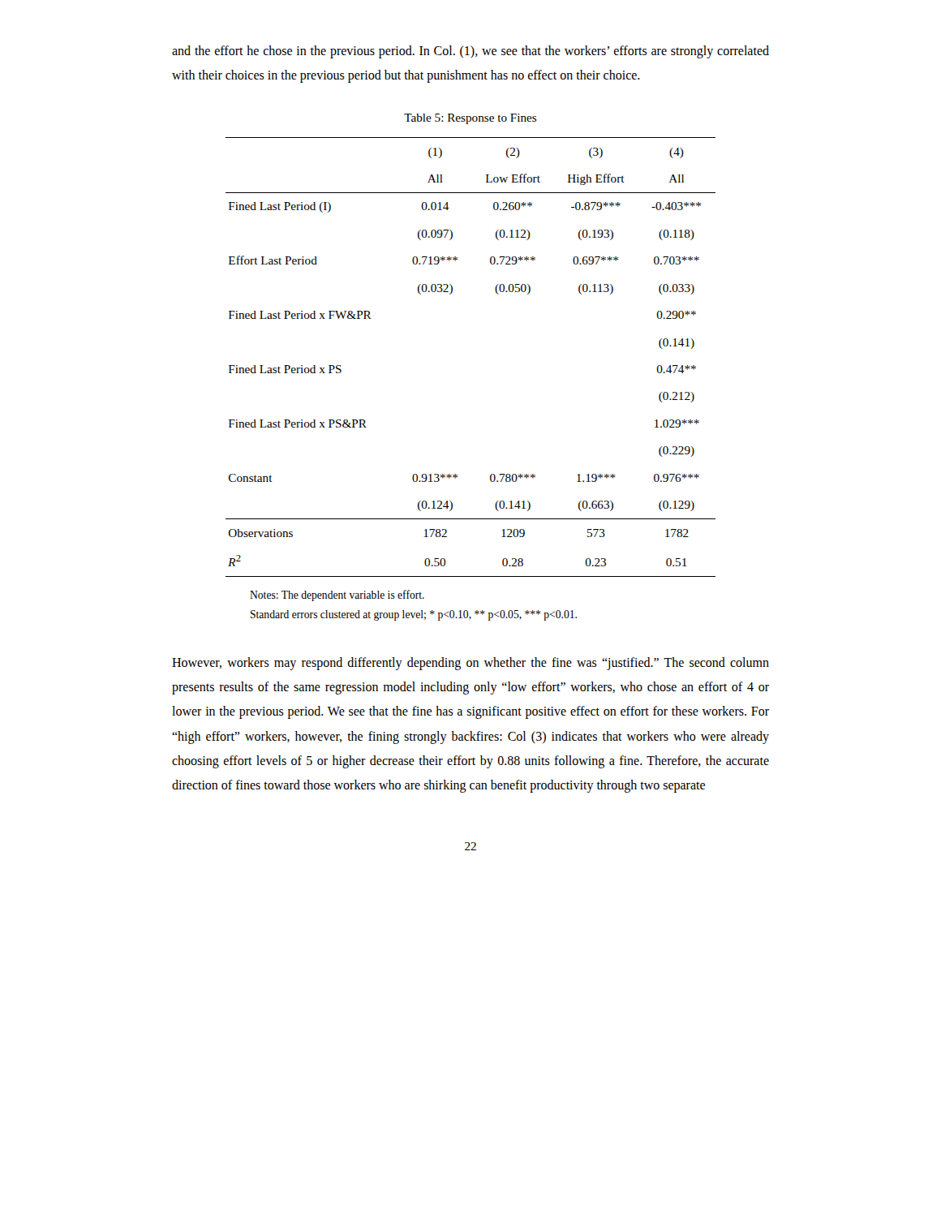and the effort he chose in the previous period. In Col. (1), we see that the workers’ efforts are strongly correlated with their choices in the previous period but that punishment has no effect on their choice.
Table 5: Response to Fines
| | (1) | (2) | (3) | (4) |
| | All | Low Effort | High Effort | All |
| Fined Last Period (I) | 0.014 | 0.260** | -0.879*** | -0.403*** |
| | (0.097) | (0.112) | (0.193) | (0.118) |
| Effort Last Period | 0.719*** | 0.729*** | 0.697*** | 0.703*** |
| | (0.032) | (0.050) | (0.113) | (0.033) |
| Fined Last Period x FW&PR | | | | 0.290** |
| | | | | (0.141) |
| Fined Last Period x PS | | | | 0.474** |
| | | | | (0.212) |
| Fined Last Period x PS&PR | | | | 1.029*** |
| | | | | (0.229) |
| Constant | 0.913*** | 0.780*** | 1.19*** | 0.976*** |
| | (0.124) | (0.141) | (0.663) | (0.129) |
| Observations | 1782 | 1209 | 573 | 1782 |
| R 2 | 0.50 | 0.28 | 0.23 | 0.51 |
Notes: The dependent variable is effort.
Standard errors clustered at group level; * p<0.10, ** p<0.05, *** p<0.01.
However, workers may respond differently depending on whether the fine was “justified.” The second column presents results of the same regression model including only “low effort” workers, who chose an effort of 4 or lower in the previous period. We see that the fine has a significant positive effect on effort for these workers. For “high effort” workers, however, the fining strongly backfires: Col (3) indicates that workers who were already choosing effort levels of 5 or higher decrease their effort by 0.88 units following a fine. Therefore, the accurate direction of fines toward those workers who are shirking can benefit productivity through two separate
22